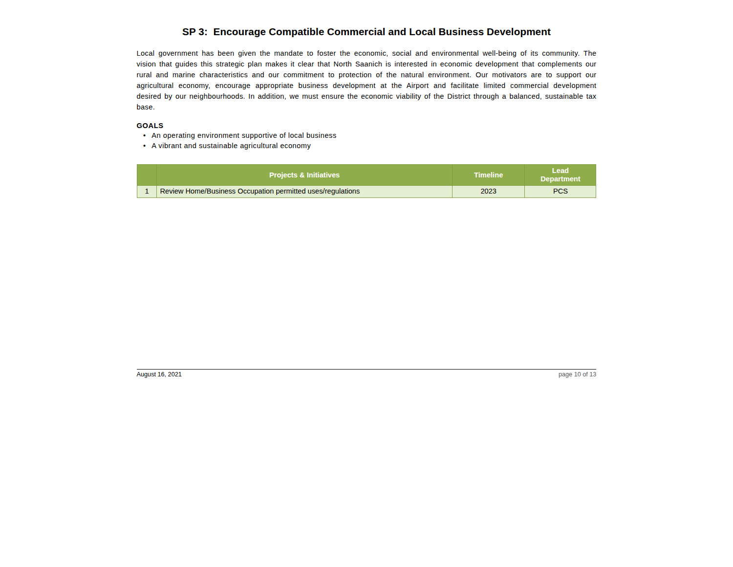SP 3: Encourage Compatible Commercial and Local Business Development
Local government has been given the mandate to foster the economic, social and environmental well-being of its community. The vision that guides this strategic plan makes it clear that North Saanich is interested in economic development that complements our rural and marine characteristics and our commitment to protection of the natural environment. Our motivators are to support our agricultural economy, encourage appropriate business development at the Airport and facilitate limited commercial development desired by our neighbourhoods. In addition, we must ensure the economic viability of the District through a balanced, sustainable tax base.
GOALS
An operating environment supportive of local business
A vibrant and sustainable agricultural economy
| | Projects & Initiatives | Timeline | Lead Department |
| --- | --- | --- | --- |
| 1 | Review Home/Business Occupation permitted uses/regulations | 2023 | PCS |
August 16, 2021 page 10 of 13